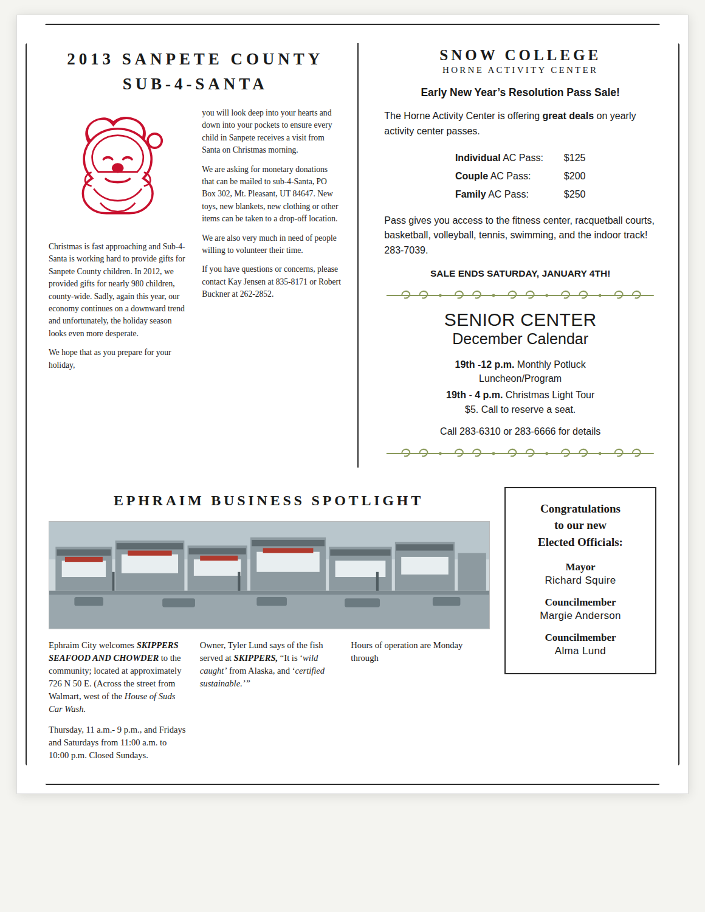2013 Sanpete County Sub-4-Santa
Christmas is fast approaching and Sub-4-Santa is working hard to provide gifts for Sanpete County children. In 2012, we provided gifts for nearly 980 children, county-wide. Sadly, again this year, our economy continues on a downward trend and unfortunately, the holiday season looks even more desperate.
We hope that as you prepare for your holiday,
you will look deep into your hearts and down into your pockets to ensure every child in Sanpete receives a visit from Santa on Christmas morning.
We are asking for monetary donations that can be mailed to sub-4-Santa, PO Box 302, Mt. Pleasant, UT 84647. New toys, new blankets, new clothing or other items can be taken to a drop-off location.
We are also very much in need of people willing to volunteer their time.
If you have questions or concerns, please contact Kay Jensen at 835-8171 or Robert Buckner at 262-2852.
Snow College
Horne Activity Center
Early New Year’s Resolution Pass Sale!
The Horne Activity Center is offering great deals on yearly activity center passes.
| Individual AC Pass: | $125 |
| Couple AC Pass: | $200 |
| Family AC Pass: | $250 |
Pass gives you access to the fitness center, racquetball courts, basketball, volleyball, tennis, swimming, and the indoor track! 283-7039.
SALE ENDS SATURDAY, JANUARY 4TH!
SENIOR CENTER
December Calendar
19th -12 p.m. Monthly Potluck
Luncheon/Program
19th - 4 p.m. Christmas Light Tour
$5. Call to reserve a seat.
Call 283-6310 or 283-6666 for details
Ephraim Business Spotlight
Ephraim City welcomes SKIPPERS SEAFOOD AND CHOWDER to the community; located at approximately 726 N 50 E. (Across the street from Walmart, west of the House of Suds Car Wash.
Owner, Tyler Lund says of the fish served at SKIPPERS, “It is ‘wild caught’ from Alaska, and ‘certified sustainable.’”
Hours of operation are Monday through
Thursday, 11 a.m.- 9 p.m., and Fridays and Saturdays from 11:00 a.m. to 10:00 p.m. Closed Sundays.
Congratulations
to our new
Elected Officials:
Mayor
Richard Squire
Councilmember
Margie Anderson
Councilmember
Alma Lund